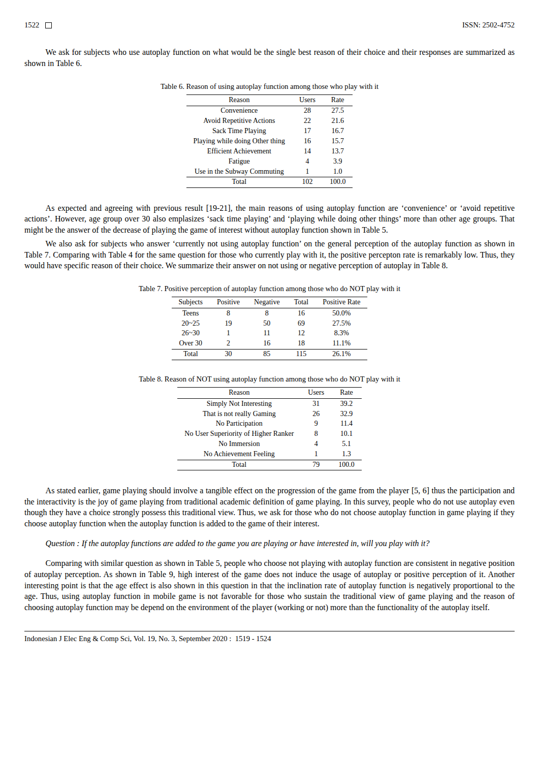1522
ISSN: 2502-4752
We ask for subjects who use autoplay function on what would be the single best reason of their choice and their responses are summarized as shown in Table 6.
Table 6. Reason of using autoplay function among those who play with it
| Reason | Users | Rate |
| --- | --- | --- |
| Convenience | 28 | 27.5 |
| Avoid Repetitive Actions | 22 | 21.6 |
| Sack Time Playing | 17 | 16.7 |
| Playing while doing Other thing | 16 | 15.7 |
| Efficient Achievement | 14 | 13.7 |
| Fatigue | 4 | 3.9 |
| Use in the Subway Commuting | 1 | 1.0 |
| Total | 102 | 100.0 |
As expected and agreeing with previous result [19-21], the main reasons of using autoplay function are ‘convenience’ or ‘avoid repetitive actions’. However, age group over 30 also emplasizes ‘sack time playing’ and ‘playing while doing other things’ more than other age groups. That might be the answer of the decrease of playing the game of interest without autoplay function shown in Table 5.
We also ask for subjects who answer ‘currently not using autoplay function’ on the general perception of the autoplay function as shown in Table 7. Comparing with Table 4 for the same question for those who currently play with it, the positive percepton rate is remarkably low. Thus, they would have specific reason of their choice. We summarize their answer on not using or negative perception of autoplay in Table 8.
Table 7. Positive perception of autoplay function among those who do NOT play with it
| Subjects | Positive | Negative | Total | Positive Rate |
| --- | --- | --- | --- | --- |
| Teens | 8 | 8 | 16 | 50.0% |
| 20~25 | 19 | 50 | 69 | 27.5% |
| 26~30 | 1 | 11 | 12 | 8.3% |
| Over 30 | 2 | 16 | 18 | 11.1% |
| Total | 30 | 85 | 115 | 26.1% |
Table 8. Reason of NOT using autoplay function among those who do NOT play with it
| Reason | Users | Rate |
| --- | --- | --- |
| Simply Not Interesting | 31 | 39.2 |
| That is not really Gaming | 26 | 32.9 |
| No Participation | 9 | 11.4 |
| No User Superiority of Higher Ranker | 8 | 10.1 |
| No Immersion | 4 | 5.1 |
| No Achievement Feeling | 1 | 1.3 |
| Total | 79 | 100.0 |
As stated earlier, game playing should involve a tangible effect on the progression of the game from the player [5, 6] thus the participation and the interactivity is the joy of game playing from traditional academic definition of game playing. In this survey, people who do not use autoplay even though they have a choice strongly possess this traditional view. Thus, we ask for those who do not choose autoplay function in game playing if they choose autoplay function when the autoplay function is added to the game of their interest.
Question : If the autoplay functions are added to the game you are playing or have interested in, will you play with it?
Comparing with similar question as shown in Table 5, people who choose not playing with autoplay function are consistent in negative position of autoplay perception. As shown in Table 9, high interest of the game does not induce the usage of autoplay or positive perception of it. Another interesting point is that the age effect is also shown in this question in that the inclination rate of autoplay function is negatively proportional to the age. Thus, using autoplay function in mobile game is not favorable for those who sustain the traditional view of game playing and the reason of choosing autoplay function may be depend on the environment of the player (working or not) more than the functionality of the autoplay itself.
Indonesian J Elec Eng & Comp Sci, Vol. 19, No. 3, September 2020 : 1519 - 1524